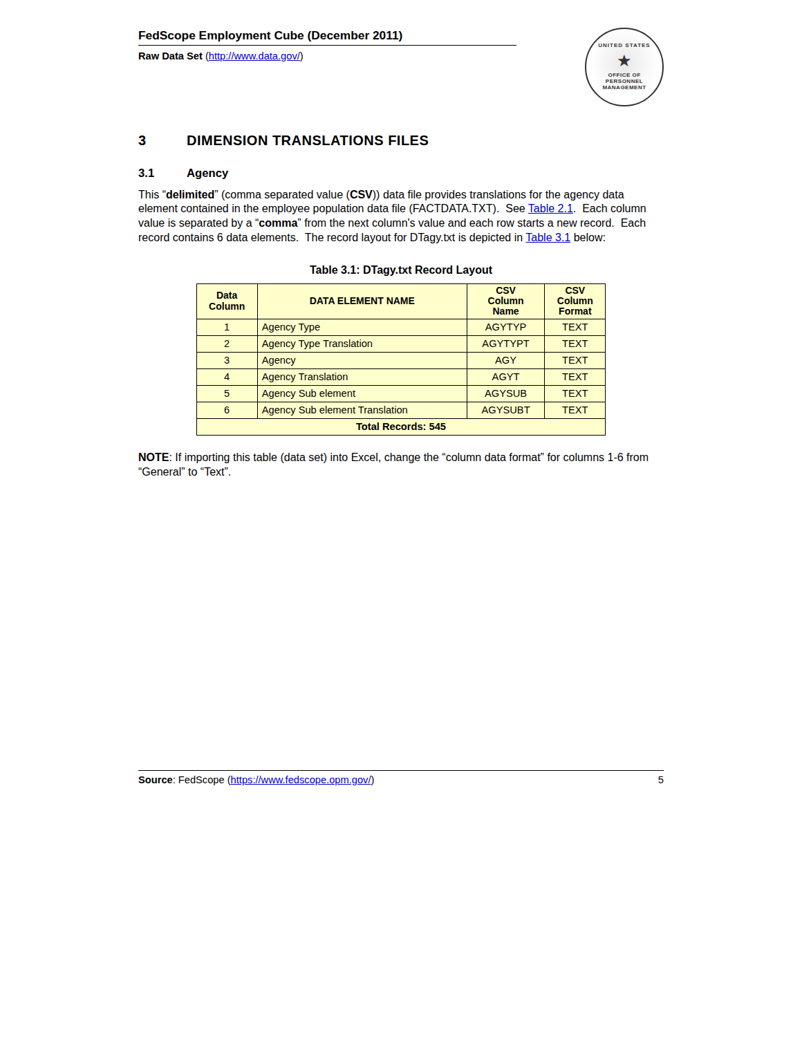FedScope Employment Cube (December 2011)
Raw Data Set (http://www.data.gov/)
UNITED STATES ★ OFFICE OF PERSONNEL MANAGEMENT
3 DIMENSION TRANSLATIONS FILES
3.1 Agency
This “delimited” (comma separated value (CSV)) data file provides translations for the agency data element contained in the employee population data file (FACTDATA.TXT). See Table 2.1. Each column value is separated by a “comma” from the next column's value and each row starts a new record. Each record contains 6 data elements. The record layout for DTagy.txt is depicted in Table 3.1 below:
Table 3.1: DTagy.txt Record Layout
| Data Column | DATA ELEMENT NAME | CSV Column Name | CSV Column Format |
| --- | --- | --- | --- |
| 1 | Agency Type | AGYTYP | TEXT |
| 2 | Agency Type Translation | AGYTYPT | TEXT |
| 3 | Agency | AGY | TEXT |
| 4 | Agency Translation | AGYT | TEXT |
| 5 | Agency Sub element | AGYSUB | TEXT |
| 6 | Agency Sub element Translation | AGYSUBT | TEXT |
| Total Records: 545 |
NOTE: If importing this table (data set) into Excel, change the “column data format” for columns 1-6 from “General” to “Text”.
Source: FedScope (https://www.fedscope.opm.gov/)
5